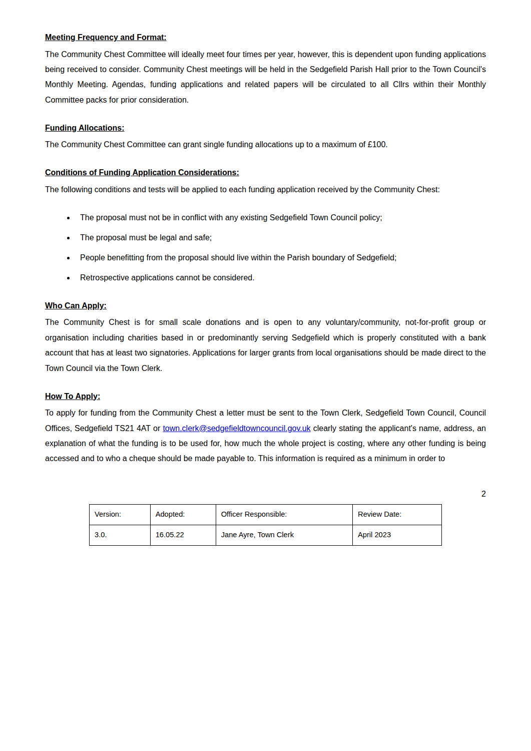Meeting Frequency and Format:
The Community Chest Committee will ideally meet four times per year, however, this is dependent upon funding applications being received to consider. Community Chest meetings will be held in the Sedgefield Parish Hall prior to the Town Council's Monthly Meeting. Agendas, funding applications and related papers will be circulated to all Cllrs within their Monthly Committee packs for prior consideration.
Funding Allocations:
The Community Chest Committee can grant single funding allocations up to a maximum of £100.
Conditions of Funding Application Considerations:
The following conditions and tests will be applied to each funding application received by the Community Chest:
The proposal must not be in conflict with any existing Sedgefield Town Council policy;
The proposal must be legal and safe;
People benefitting from the proposal should live within the Parish boundary of Sedgefield;
Retrospective applications cannot be considered.
Who Can Apply:
The Community Chest is for small scale donations and is open to any voluntary/community, not-for-profit group or organisation including charities based in or predominantly serving Sedgefield which is properly constituted with a bank account that has at least two signatories. Applications for larger grants from local organisations should be made direct to the Town Council via the Town Clerk.
How To Apply:
To apply for funding from the Community Chest a letter must be sent to the Town Clerk, Sedgefield Town Council, Council Offices, Sedgefield TS21 4AT or town.clerk@sedgefieldtowncouncil.gov.uk clearly stating the applicant's name, address, an explanation of what the funding is to be used for, how much the whole project is costing, where any other funding is being accessed and to who a cheque should be made payable to. This information is required as a minimum in order to
2
| Version: | Adopted: | Officer Responsible: | Review Date: |
| 3.0. | 16.05.22 | Jane Ayre, Town Clerk | April 2023 |